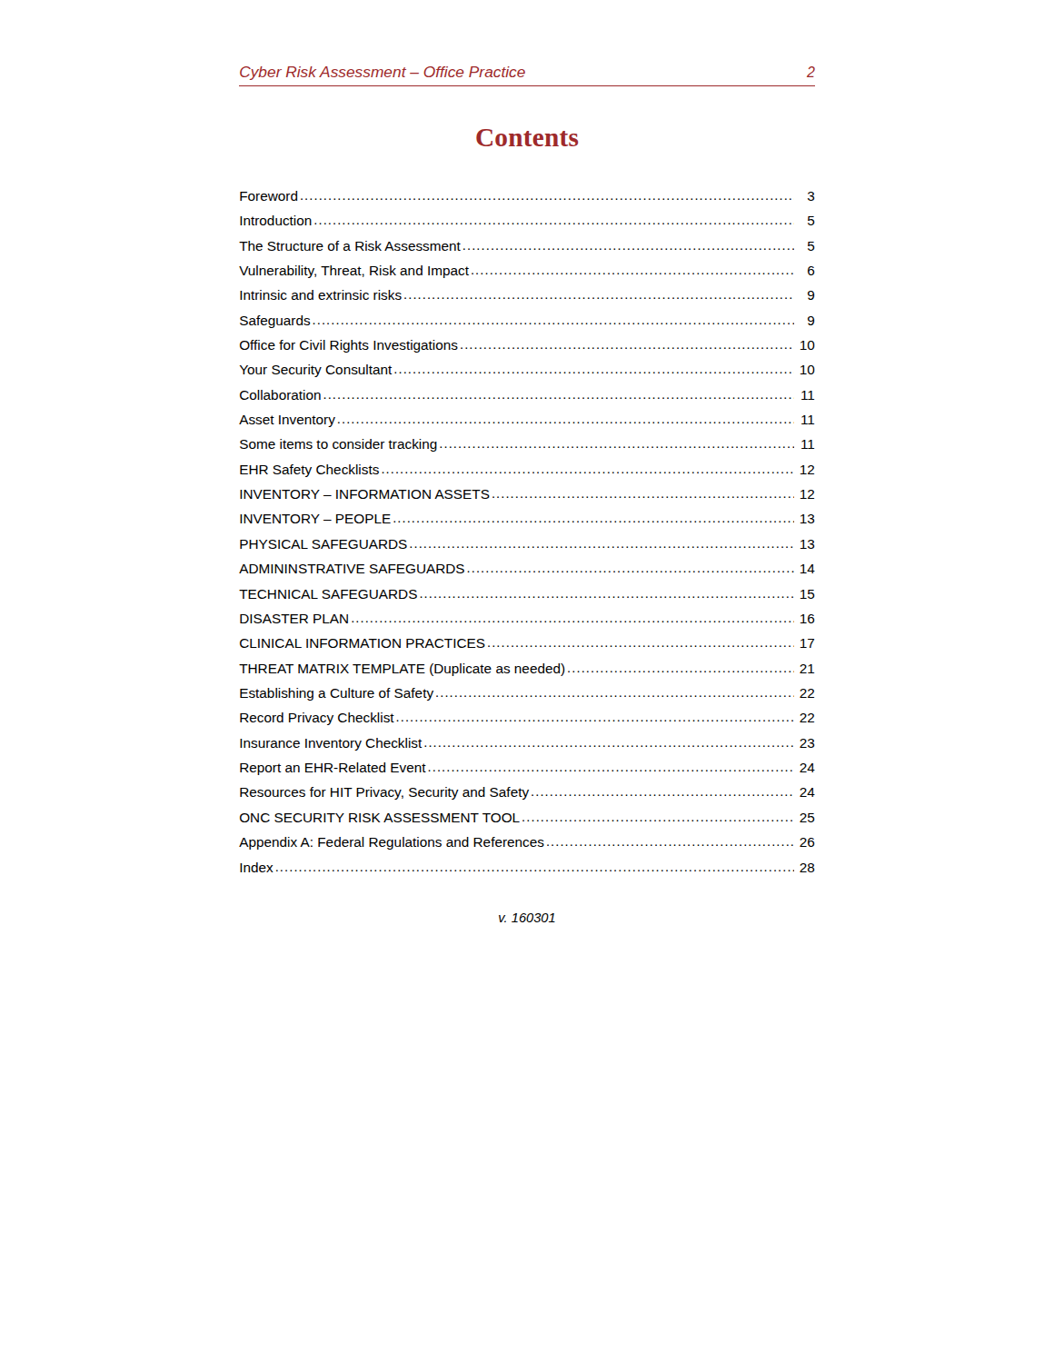Cyber Risk Assessment – Office Practice 2
Contents
Foreword........................................................................................................................................... 3
Introduction....................................................................................................................................... 5
The Structure of a Risk Assessment......................................................................................... 5
Vulnerability, Threat, Risk and Impact.................................................................................... 6
Intrinsic and extrinsic risks....................................................................................................... 9
Safeguards......................................................................................................................................... 9
Office for Civil Rights Investigations................................................................................. 10
Your Security Consultant............................................................................................................. 10
Collaboration....................................................................................................................... 11
Asset Inventory............................................................................................................................. 11
Some items to consider tracking......................................................................................... 11
EHR Safety Checklists..................................................................................................................... 12
INVENTORY – INFORMATION ASSETS................................................................................. 12
INVENTORY – PEOPLE............................................................................................................. 13
PHYSICAL SAFEGUARDS......................................................................................................... 13
ADMININSTRATIVE SAFEGUARDS....................................................................................... 14
TECHNICAL SAFEGUARDS..................................................................................................... 15
DISASTER PLAN..................................................................................................................... 16
CLINICAL INFORMATION PRACTICES.................................................................................. 17
THREAT MATRIX TEMPLATE (Duplicate as needed)............................................................ 21
Establishing a Culture of Safety..................................................................................................... 22
Record Privacy Checklist............................................................................................................. 22
Insurance Inventory Checklist....................................................................................................... 23
Report an EHR-Related Event....................................................................................................... 24
Resources for HIT Privacy, Security and Safety....................................................................... 24
ONC SECURITY RISK ASSESSMENT TOOL............................................................................. 25
Appendix A: Federal Regulations and References................................................................... 26
Index............................................................................................................................................. 28
v. 160301